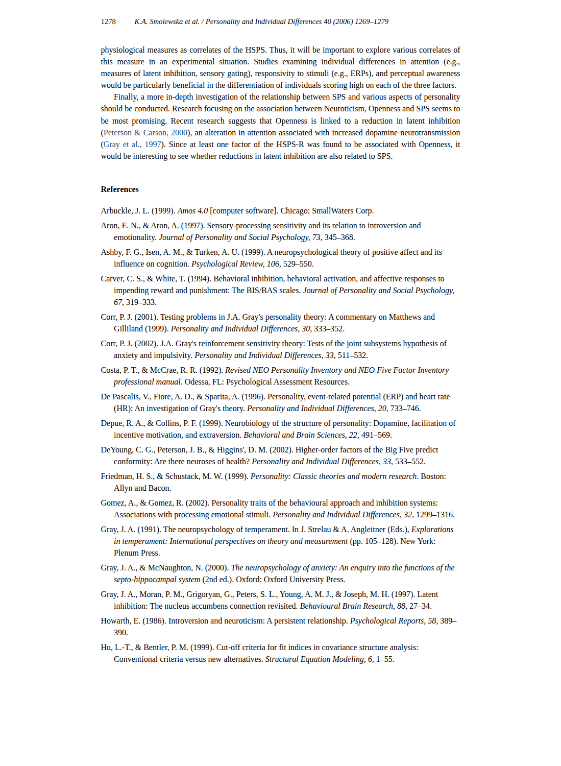1278 K.A. Smolewska et al. / Personality and Individual Differences 40 (2006) 1269–1279
physiological measures as correlates of the HSPS. Thus, it will be important to explore various correlates of this measure in an experimental situation. Studies examining individual differences in attention (e.g., measures of latent inhibition, sensory gating), responsivity to stimuli (e.g., ERPs), and perceptual awareness would be particularly beneficial in the differentiation of individuals scoring high on each of the three factors.
Finally, a more in-depth investigation of the relationship between SPS and various aspects of personality should be conducted. Research focusing on the association between Neuroticism, Openness and SPS seems to be most promising. Recent research suggests that Openness is linked to a reduction in latent inhibition (Peterson & Carson, 2000), an alteration in attention associated with increased dopamine neurotransmission (Gray et al., 1997). Since at least one factor of the HSPS-R was found to be associated with Openness, it would be interesting to see whether reductions in latent inhibition are also related to SPS.
References
Arbuckle, J. L. (1999). Amos 4.0 [computer software]. Chicago: SmallWaters Corp.
Aron, E. N., & Aron, A. (1997). Sensory-processing sensitivity and its relation to introversion and emotionality. Journal of Personality and Social Psychology, 73, 345–368.
Ashby, F. G., Isen, A. M., & Turken, A. U. (1999). A neuropsychological theory of positive affect and its influence on cognition. Psychological Review, 106, 529–550.
Carver, C. S., & White, T. (1994). Behavioral inhibition, behavioral activation, and affective responses to impending reward and punishment: The BIS/BAS scales. Journal of Personality and Social Psychology, 67, 319–333.
Corr, P. J. (2001). Testing problems in J.A. Gray's personality theory: A commentary on Matthews and Gilliland (1999). Personality and Individual Differences, 30, 333–352.
Corr, P. J. (2002). J.A. Gray's reinforcement sensitivity theory: Tests of the joint subsystems hypothesis of anxiety and impulsivity. Personality and Individual Differences, 33, 511–532.
Costa, P. T., & McCrae, R. R. (1992). Revised NEO Personality Inventory and NEO Five Factor Inventory professional manual. Odessa, FL: Psychological Assessment Resources.
De Pascalis, V., Fiore, A. D., & Sparita, A. (1996). Personality, event-related potential (ERP) and heart rate (HR): An investigation of Gray's theory. Personality and Individual Differences, 20, 733–746.
Depue, R. A., & Collins, P. F. (1999). Neurobiology of the structure of personality: Dopamine, facilitation of incentive motivation, and extraversion. Behavioral and Brain Sciences, 22, 491–569.
DeYoung, C. G., Peterson, J. B., & Higgins', D. M. (2002). Higher-order factors of the Big Five predict conformity: Are there neuroses of health? Personality and Individual Differences, 33, 533–552.
Friedman, H. S., & Schustack, M. W. (1999). Personality: Classic theories and modern research. Boston: Allyn and Bacon.
Gomez, A., & Gomez, R. (2002). Personality traits of the behavioural approach and inhibition systems: Associations with processing emotional stimuli. Personality and Individual Differences, 32, 1299–1316.
Gray, J. A. (1991). The neuropsychology of temperament. In J. Strelau & A. Angleitner (Eds.), Explorations in temperament: International perspectives on theory and measurement (pp. 105–128). New York: Plenum Press.
Gray, J. A., & McNaughton, N. (2000). The neuropsychology of anxiety: An enquiry into the functions of the septo-hippocampal system (2nd ed.). Oxford: Oxford University Press.
Gray, J. A., Moran, P. M., Grigoryan, G., Peters, S. L., Young, A. M. J., & Joseph, M. H. (1997). Latent inhibition: The nucleus accumbens connection revisited. Behavioural Brain Research, 88, 27–34.
Howarth, E. (1986). Introversion and neuroticism: A persistent relationship. Psychological Reports, 58, 389–390.
Hu, L.-T., & Bentler, P. M. (1999). Cut-off criteria for fit indices in covariance structure analysis: Conventional criteria versus new alternatives. Structural Equation Modeling, 6, 1–55.